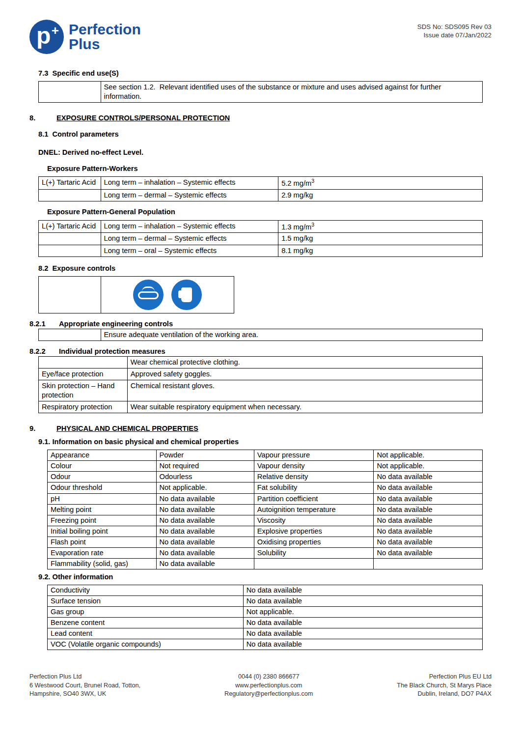Perfection
Plus
SDS No: SDS095 Rev 03
Issue date 07/Jan/2022
7.3 Specific end use(S)
| | See section 1.2. Relevant identified uses of the substance or mixture and uses advised against for further information. |
8.
EXPOSURE CONTROLS/PERSONAL PROTECTION
8.1 Control parameters
DNEL: Derived no-effect Level.
Exposure Pattern-Workers
| L(+) Tartaric Acid | Long term – inhalation – Systemic effects | 5.2 mg/m 3 |
| | Long term – dermal – Systemic effects | 2.9 mg/kg |
Exposure Pattern-General Population
| L(+) Tartaric Acid | Long term – inhalation – Systemic effects | 1.3 mg/m 3 |
| | Long term – dermal – Systemic effects | 1.5 mg/kg |
| | Long term – oral – Systemic effects | 8.1 mg/kg |
8.2 Exposure controls
8.2.1 Appropriate engineering controls
| | Ensure adequate ventilation of the working area. |
8.2.2 Individual protection measures
| | Wear chemical protective clothing. |
| Eye/face protection | Approved safety goggles. |
| Skin protection – Hand protection | Chemical resistant gloves. |
| Respiratory protection | Wear suitable respiratory equipment when necessary. |
9.
PHYSICAL AND CHEMICAL PROPERTIES
9.1. Information on basic physical and chemical properties
| Appearance | Powder | Vapour pressure | Not applicable. |
| Colour | Not required | Vapour density | Not applicable. |
| Odour | Odourless | Relative density | No data available |
| Odour threshold | Not applicable. | Fat solubility | No data available |
| pH | No data available | Partition coefficient | No data available |
| Melting point | No data available | Autoignition temperature | No data available |
| Freezing point | No data available | Viscosity | No data available |
| Initial boiling point | No data available | Explosive properties | No data available |
| Flash point | No data available | Oxidising properties | No data available |
| Evaporation rate | No data available | Solubility | No data available |
| Flammability (solid, gas) | No data available | | |
9.2. Other information
| Conductivity | No data available |
| Surface tension | No data available |
| Gas group | Not applicable. |
| Benzene content | No data available |
| Lead content | No data available |
| VOC (Volatile organic compounds) | No data available |
Perfection Plus Ltd
6 Westwood Court, Brunel Road, Totton,
Hampshire, SO40 3WX, UK
0044 (0) 2380 866677
www.perfectionplus.com
Regulatory@perfectionplus.com
Perfection Plus EU Ltd
The Black Church, St Marys Place
Dublin, Ireland, DO7 P4AX